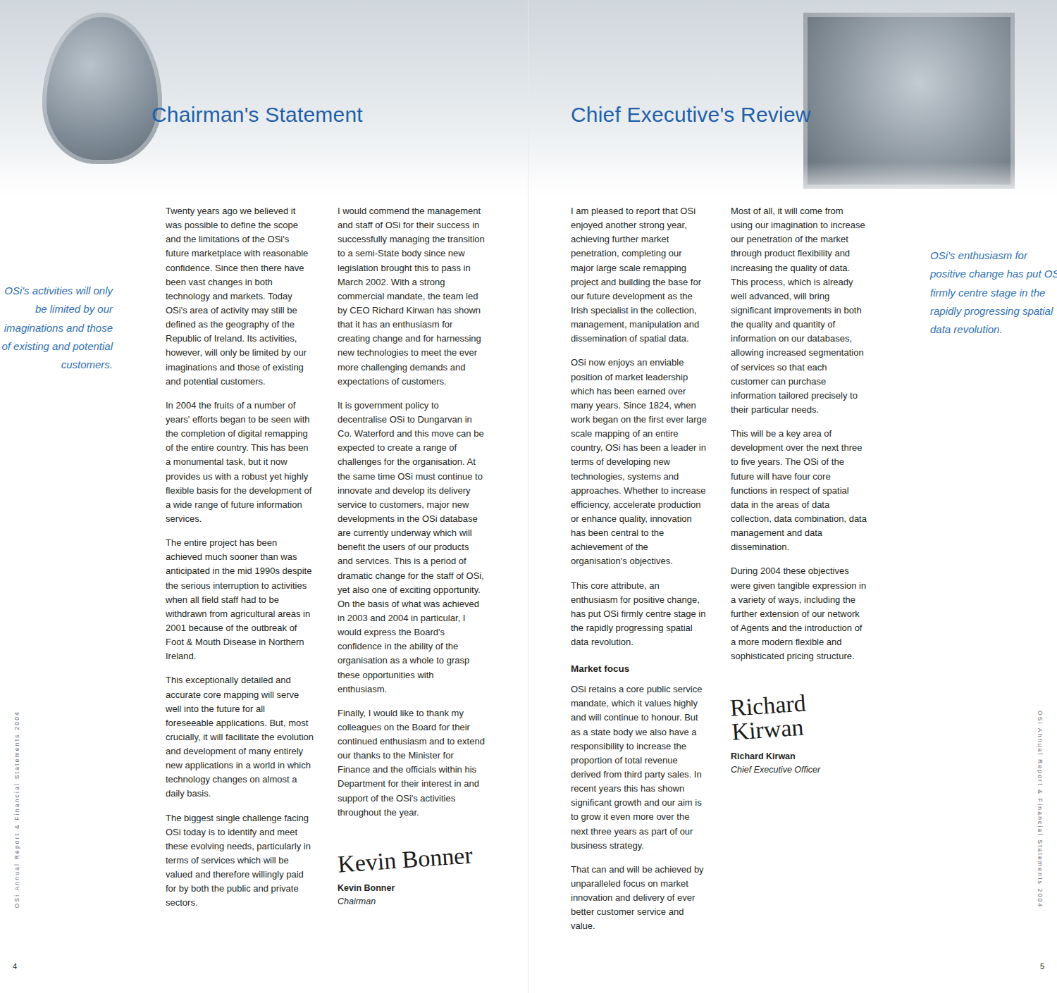Chairman's Statement
OSi's activities will only be limited by our imaginations and those of existing and potential customers.
Twenty years ago we believed it was possible to define the scope and the limitations of the OSi's future marketplace with reasonable confidence. Since then there have been vast changes in both technology and markets. Today OSi's area of activity may still be defined as the geography of the Republic of Ireland. Its activities, however, will only be limited by our imaginations and those of existing and potential customers.
In 2004 the fruits of a number of years' efforts began to be seen with the completion of digital remapping of the entire country. This has been a monumental task, but it now provides us with a robust yet highly flexible basis for the development of a wide range of future information services.
The entire project has been achieved much sooner than was anticipated in the mid 1990s despite the serious interruption to activities when all field staff had to be withdrawn from agricultural areas in 2001 because of the outbreak of Foot & Mouth Disease in Northern Ireland.
This exceptionally detailed and accurate core mapping will serve well into the future for all foreseeable applications. But, most crucially, it will facilitate the evolution and development of many entirely new applications in a world in which technology changes on almost a daily basis.
The biggest single challenge facing OSi today is to identify and meet these evolving needs, particularly in terms of services which will be valued and therefore willingly paid for by both the public and private sectors.
I would commend the management and staff of OSi for their success in successfully managing the transition to a semi-State body since new legislation brought this to pass in March 2002. With a strong commercial mandate, the team led by CEO Richard Kirwan has shown that it has an enthusiasm for creating change and for harnessing new technologies to meet the ever more challenging demands and expectations of customers.
It is government policy to decentralise OSi to Dungarvan in Co. Waterford and this move can be expected to create a range of challenges for the organisation. At the same time OSi must continue to innovate and develop its delivery service to customers, major new developments in the OSi database are currently underway which will benefit the users of our products and services. This is a period of dramatic change for the staff of OSi, yet also one of exciting opportunity. On the basis of what was achieved in 2003 and 2004 in particular, I would express the Board's confidence in the ability of the organisation as a whole to grasp these opportunities with enthusiasm.
Finally, I would like to thank my colleagues on the Board for their continued enthusiasm and to extend our thanks to the Minister for Finance and the officials within his Department for their interest in and support of the OSi's activities throughout the year.
Kevin Bonner
Kevin Bonner
Chairman
OSi Annual Report & Financial Statements 2004
4
Chief Executive's Review
OSi's enthusiasm for positive change has put OSi firmly centre stage in the rapidly progressing spatial data revolution.
I am pleased to report that OSi enjoyed another strong year, achieving further market penetration, completing our major large scale remapping project and building the base for our future development as the Irish specialist in the collection, management, manipulation and dissemination of spatial data.
OSi now enjoys an enviable position of market leadership which has been earned over many years. Since 1824, when work began on the first ever large scale mapping of an entire country, OSi has been a leader in terms of developing new technologies, systems and approaches. Whether to increase efficiency, accelerate production or enhance quality, innovation has been central to the achievement of the organisation's objectives.
This core attribute, an enthusiasm for positive change, has put OSi firmly centre stage in the rapidly progressing spatial data revolution.
Market focus
OSi retains a core public service mandate, which it values highly and will continue to honour. But as a state body we also have a responsibility to increase the proportion of total revenue derived from third party sales. In recent years this has shown significant growth and our aim is to grow it even more over the next three years as part of our business strategy.
That can and will be achieved by unparalleled focus on market innovation and delivery of ever better customer service and value.
Most of all, it will come from using our imagination to increase our penetration of the market through product flexibility and increasing the quality of data. This process, which is already well advanced, will bring significant improvements in both the quality and quantity of information on our databases, allowing increased segmentation of services so that each customer can purchase information tailored precisely to their particular needs.
This will be a key area of development over the next three to five years. The OSi of the future will have four core functions in respect of spatial data in the areas of data collection, data combination, data management and data dissemination.
During 2004 these objectives were given tangible expression in a variety of ways, including the further extension of our network of Agents and the introduction of a more modern flexible and sophisticated pricing structure.
Richard Kirwan
Richard Kirwan
Chief Executive Officer
OSi Annual Report & Financial Statements 2004
5